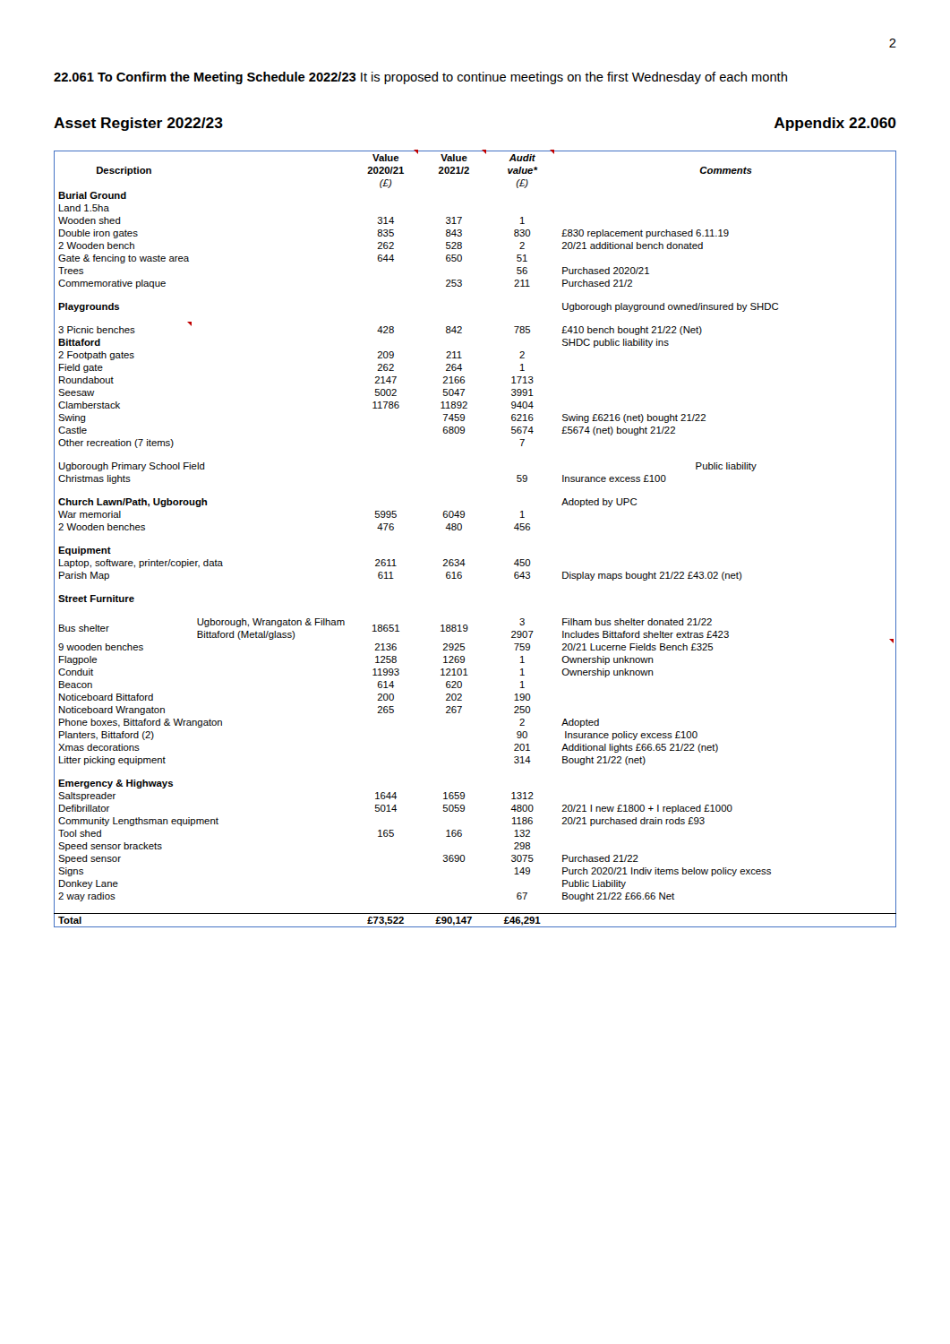2
22.061 To Confirm the Meeting Schedule 2022/23 It is proposed to continue meetings on the first Wednesday of each month
Asset Register 2022/23 Appendix 22.060
| | | Value | Value | Audit | |
| Description | | 2020/21 | 2021/2 | value* | Comments |
| | | (£) | | (£) | |
| Burial Ground | | | | | |
| Land 1.5ha | | | | | |
| Wooden shed | | 314 | 317 | 1 | |
| Double iron gates | | 835 | 843 | 830 | £830 replacement purchased 6.11.19 |
| 2 Wooden bench | | 262 | 528 | 2 | 20/21 additional bench donated |
| Gate & fencing to waste area | 644 | 650 | 51 | |
| Trees | | | | 56 | Purchased 2020/21 |
| Commemorative plaque | | 253 | 211 | Purchased 21/2 |
| Playgrounds | | | | | Ugborough playground owned/insured by SHDC |
| 3 Picnic benches | | 428 | 842 | 785 | £410 bench bought 21/22 (Net) |
| Bittaford | | | | | SHDC public liability ins |
| 2 Footpath gates | | 209 | 211 | 2 | |
| Field gate | | 262 | 264 | 1 | |
| Roundabout | | 2147 | 2166 | 1713 | |
| Seesaw | | 5002 | 5047 | 3991 | |
| Clamberstack | | 11786 | 11892 | 9404 | |
| Swing | | | 7459 | 6216 | Swing £6216 (net) bought 21/22 |
| Castle | | | 6809 | 5674 | £5674 (net) bought 21/22 |
| Other recreation (7 items) | | | 7 | |
| Ugborough Primary School Field | | | | Public liability |
| Christmas lights | | | | 59 | Insurance excess £100 |
| Church Lawn/Path, Ugborough | | | | Adopted by UPC |
| War memorial | | 5995 | 6049 | 1 | |
| 2 Wooden benches | | 476 | 480 | 456 | |
| Equipment | | | | | |
| Laptop, software, printer/copier, data | 2611 | 2634 | 450 | |
| Parish Map | | 611 | 616 | 643 | Display maps bought 21/22 £43.02 (net) |
| Street Furniture | | | | | |
| Bus shelter | Ugborough, Wrangaton & Filham | 18651 | 18819 | 3 | Filham bus shelter donated 21/22 |
| Bittaford (Metal/glass) | 2907 | Includes Bittaford shelter extras £423 |
| 9 wooden benches | 2136 | 2925 | 759 | 20/21 Lucerne Fields Bench £325 |
| Flagpole | | 1258 | 1269 | 1 | Ownership unknown |
| Conduit | | 11993 | 12101 | 1 | Ownership unknown |
| Beacon | | 614 | 620 | 1 | |
| Noticeboard Bittaford | 200 | 202 | 190 | |
| Noticeboard Wrangaton | 265 | 267 | 250 | |
| Phone boxes, Bittaford & Wrangaton | | | 2 | Adopted |
| Planters, Bittaford (2) | | | 90 | Insurance policy excess £100 |
| Xmas decorations | | | 201 | Additional lights £66.65 21/22 (net) |
| Litter picking equipment | | | 314 | Bought 21/22 (net) |
| Emergency & Highways | | | | |
| Saltspreader | | 1644 | 1659 | 1312 | |
| Defibrillator | | 5014 | 5059 | 4800 | 20/21 I new £1800 + I replaced £1000 |
| Community Lengthsman equipment | | | 1186 | 20/21 purchased drain rods £93 |
| Tool shed | | 165 | 166 | 132 | |
| Speed sensor brackets | | | 298 | |
| Speed sensor | | | 3690 | 3075 | Purchased 21/22 |
| Signs | | | | 149 | Purch 2020/21 Indiv items below policy excess |
| Donkey Lane | | | | | Public Liability |
| 2 way radios | | | | 67 | Bought 21/22 £66.66 Net |
| Total | | £73,522 | £90,147 | £46,291 | |